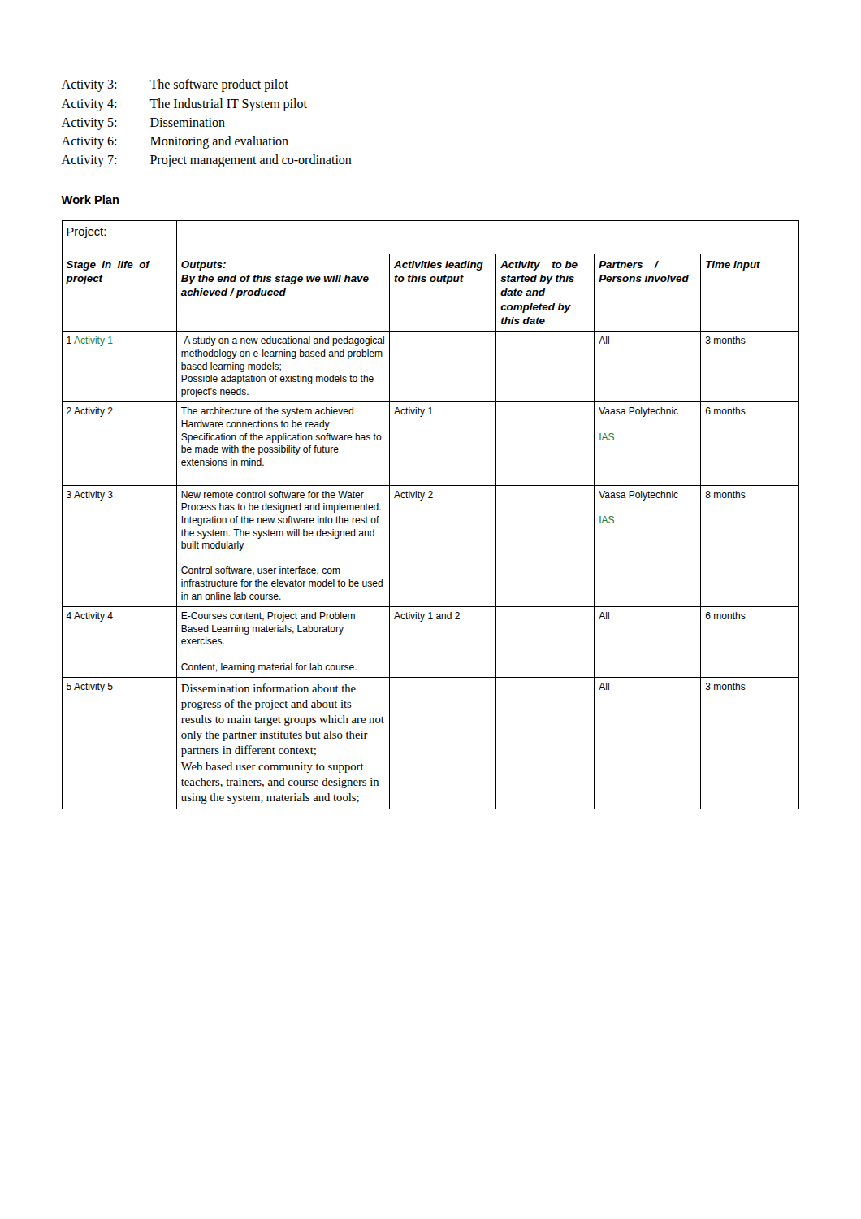| Activity 3: | The software product pilot |
| Activity 4: | The Industrial IT System pilot |
| Activity 5: | Dissemination |
| Activity 6: | Monitoring and evaluation |
| Activity 7: | Project management and co-ordination |
Work Plan
| Project: | |
| Stage in life of project | Outputs: By the end of this stage we will have achieved / produced | Activities leading to this output | Activity to be started by this date and completed by this date | Partners / Persons involved | Time input |
| 1 Activity 1 | A study on a new educational and pedagogical methodology on e-learning based and problem based learning models; Possible adaptation of existing models to the project's needs. | | | All | 3 months |
| 2 Activity 2 | The architecture of the system achieved Hardware connections to be ready Specification of the application software has to be made with the possibility of future extensions in mind. | Activity 1 | | Vaasa Polytechnic IAS | 6 months |
| 3 Activity 3 | New remote control software for the Water Process has to be designed and implemented. Integration of the new software into the rest of the system. The system will be designed and built modularly Control software, user interface, com infrastructure for the elevator model to be used in an online lab course. | Activity 2 | | Vaasa Polytechnic IAS | 8 months |
| 4 Activity 4 | E-Courses content, Project and Problem Based Learning materials, Laboratory exercises. Content, learning material for lab course. | Activity 1 and 2 | | All | 6 months |
| 5 Activity 5 | Dissemination information about the progress of the project and about its results to main target groups which are not only the partner institutes but also their partners in different context; Web based user community to support teachers, trainers, and course designers in using the system, materials and tools; | | | All | 3 months |